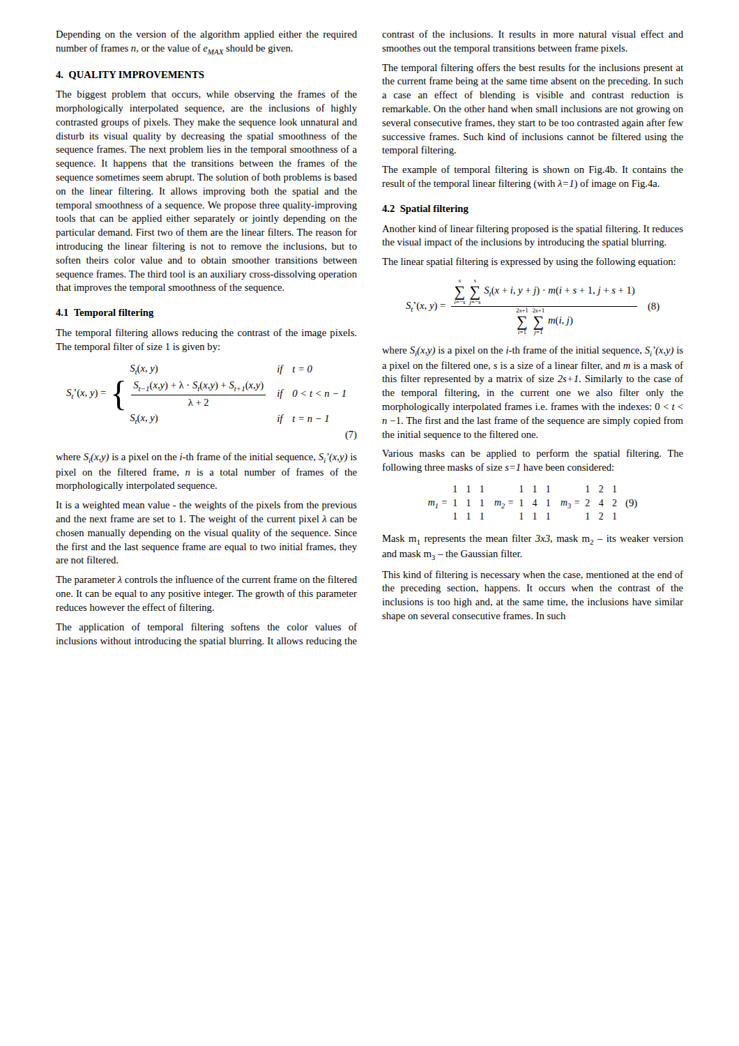Depending on the version of the algorithm applied either the required number of frames n, or the value of eMAX should be given.
4. QUALITY IMPROVEMENTS
The biggest problem that occurs, while observing the frames of the morphologically interpolated sequence, are the inclusions of highly contrasted groups of pixels. They make the sequence look unnatural and disturb its visual quality by decreasing the spatial smoothness of the sequence frames. The next problem lies in the temporal smoothness of a sequence. It happens that the transitions between the frames of the sequence sometimes seem abrupt. The solution of both problems is based on the linear filtering. It allows improving both the spatial and the temporal smoothness of a sequence. We propose three quality-improving tools that can be applied either separately or jointly depending on the particular demand. First two of them are the linear filters. The reason for introducing the linear filtering is not to remove the inclusions, but to soften theirs color value and to obtain smoother transitions between sequence frames. The third tool is an auxiliary cross-dissolving operation that improves the temporal smoothness of the sequence.
4.1 Temporal filtering
The temporal filtering allows reducing the contrast of the image pixels. The temporal filter of size 1 is given by:
St’(x, y) = { St(x, y) if t = 0 St−1(x,y) + λ · St(x,y) + St+1(x,y) λ + 2 if 0 < t < n − 1 St(x, y) if t = n − 1
(7)
where Si(x,y) is a pixel on the i-th frame of the initial sequence, Si’(x,y) is pixel on the filtered frame, n is a total number of frames of the morphologically interpolated sequence.
It is a weighted mean value - the weights of the pixels from the previous and the next frame are set to 1. The weight of the current pixel λ can be chosen manually depending on the visual quality of the sequence. Since the first and the last sequence frame are equal to two initial frames, they are not filtered.
The parameter λ controls the influence of the current frame on the filtered one. It can be equal to any positive integer. The growth of this parameter reduces however the effect of filtering.
The application of temporal filtering softens the color values of inclusions without introducing the spatial blurring. It allows reducing the contrast of the inclusions. It results in more natural visual effect and smoothes out the temporal transitions between frame pixels.
The temporal filtering offers the best results for the inclusions present at the current frame being at the same time absent on the preceding. In such a case an effect of blending is visible and contrast reduction is remarkable. On the other hand when small inclusions are not growing on several consecutive frames, they start to be too contrasted again after few successive frames. Such kind of inclusions cannot be filtered using the temporal filtering.
The example of temporal filtering is shown on Fig.4b. It contains the result of the temporal linear filtering (with λ=1) of image on Fig.4a.
4.2 Spatial filtering
Another kind of linear filtering proposed is the spatial filtering. It reduces the visual impact of the inclusions by introducing the spatial blurring.
The linear spatial filtering is expressed by using the following equation:
St’(x, y) = s∑i=−s s∑j=−s St(x + i, y + j) · m(i + s + 1, j + s + 1) 2s+1∑i=1 2s+1∑j=1 m(i, j) (8)
where Si(x,y) is a pixel on the i-th frame of the initial sequence, Si’(x,y) is a pixel on the filtered one, s is a size of a linear filter, and m is a mask of this filter represented by a matrix of size 2s+1. Similarly to the case of the temporal filtering, in the current one we also filter only the morphologically interpolated frames i.e. frames with the indexes: 0 < t < n −1. The first and the last frame of the sequence are simply copied from the initial sequence to the filtered one.
Various masks can be applied to perform the spatial filtering. The following three masks of size s=1 have been considered:
m1 = 111 111 111 m2 = 111 141 111 m3 = 121 242 121
(9)
Mask m1 represents the mean filter 3x3, mask m2 – its weaker version and mask m3 – the Gaussian filter.
This kind of filtering is necessary when the case, mentioned at the end of the preceding section, happens. It occurs when the contrast of the inclusions is too high and, at the same time, the inclusions have similar shape on several consecutive frames. In such